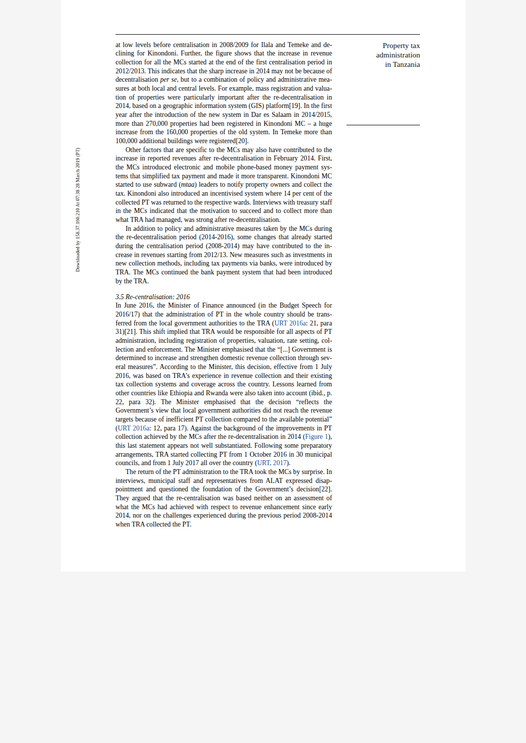Property tax
administration
in Tanzania
Downloaded by 158.37.160.210 At 07:38 28 March 2019 (PT)
at low levels before centralisation in 2008/2009 for Ilala and Temeke and declining for Kinondoni. Further, the figure shows that the increase in revenue collection for all the MCs started at the end of the first centralisation period in 2012/2013. This indicates that the sharp increase in 2014 may not be because of decentralisation per se, but to a combination of policy and administrative measures at both local and central levels. For example, mass registration and valuation of properties were particularly important after the re-decentralisation in 2014, based on a geographic information system (GIS) platform[19]. In the first year after the introduction of the new system in Dar es Salaam in 2014/2015, more than 270,000 properties had been registered in Kinondoni MC – a huge increase from the 160,000 properties of the old system. In Temeke more than 100,000 additional buildings were registered[20].
Other factors that are specific to the MCs may also have contributed to the increase in reported revenues after re-decentralisation in February 2014. First, the MCs introduced electronic and mobile phone-based money payment systems that simplified tax payment and made it more transparent. Kinondoni MC started to use subward (mtaa) leaders to notify property owners and collect the tax. Kinondoni also introduced an incentivised system where 14 per cent of the collected PT was returned to the respective wards. Interviews with treasury staff in the MCs indicated that the motivation to succeed and to collect more than what TRA had managed, was strong after re-decentralisation.
In addition to policy and administrative measures taken by the MCs during the re-decentralisation period (2014-2016), some changes that already started during the centralisation period (2008-2014) may have contributed to the increase in revenues starting from 2012/13. New measures such as investments in new collection methods, including tax payments via banks, were introduced by TRA. The MCs continued the bank payment system that had been introduced by the TRA.
3.5 Re-centralisation: 2016
In June 2016, the Minister of Finance announced (in the Budget Speech for 2016/17) that the administration of PT in the whole country should be transferred from the local government authorities to the TRA (URT 2016a: 21, para 31)[21]. This shift implied that TRA would be responsible for all aspects of PT administration, including registration of properties, valuation, rate setting, collection and enforcement. The Minister emphasised that the “[...] Government is determined to increase and strengthen domestic revenue collection through several measures”. According to the Minister, this decision, effective from 1 July 2016, was based on TRA’s experience in revenue collection and their existing tax collection systems and coverage across the country. Lessons learned from other countries like Ethiopia and Rwanda were also taken into account (ibid., p. 22, para 32). The Minister emphasised that the decision “reflects the Government’s view that local government authorities did not reach the revenue targets because of inefficient PT collection compared to the available potential” (URT 2016a: 12, para 17). Against the background of the improvements in PT collection achieved by the MCs after the re-decentralisation in 2014 (Figure 1), this last statement appears not well substantiated. Following some preparatory arrangements, TRA started collecting PT from 1 October 2016 in 30 municipal councils, and from 1 July 2017 all over the country (URT, 2017).
The return of the PT administration to the TRA took the MCs by surprise. In interviews, municipal staff and representatives from ALAT expressed disappointment and questioned the foundation of the Government’s decision[22]. They argued that the re-centralisation was based neither on an assessment of what the MCs had achieved with respect to revenue enhancement since early 2014, nor on the challenges experienced during the previous period 2008-2014 when TRA collected the PT.